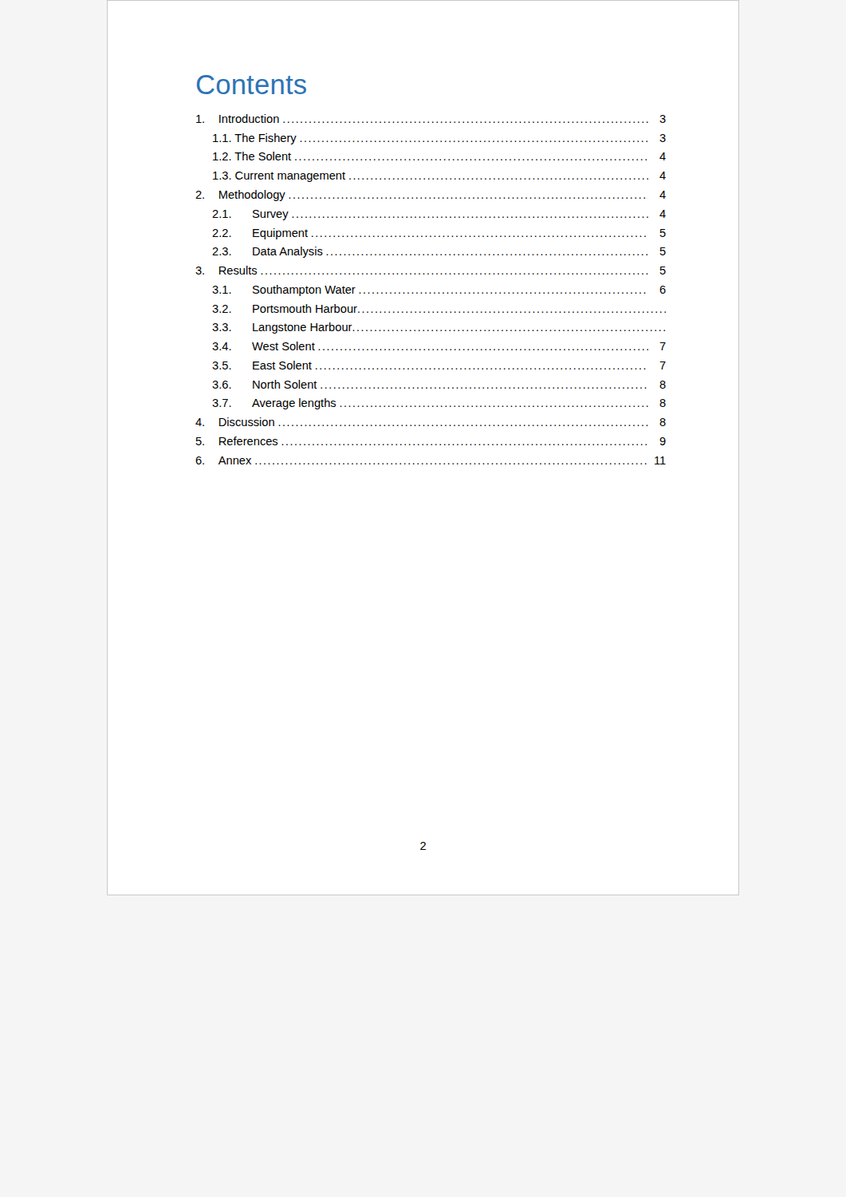Contents
1. Introduction ........................................................................................................................... 3
1.1. The Fishery ............................................................................................................................. 3
1.2. The Solent .............................................................................................................................. 4
1.3. Current management ................................................................................................................. 4
2. Methodology ......................................................................................................................... 4
2.1. Survey ................................................................................................................................. 4
2.2. Equipment ......................................................................................................................... 5
2.3. Data Analysis ..................................................................................................................... 5
3. Results ..................................................................................................................................... 5
3.1. Southampton Water ....................................................................................................... 6
3.2. Portsmouth Harbour ....................................................................................................... 6
3.3. Langstone Harbour ......................................................................................................... 7
3.4. West Solent ....................................................................................................................... 7
3.5. East Solent ......................................................................................................................... 7
3.6. North Solent ..................................................................................................................... 8
3.7. Average lengths .............................................................................................................. 8
4. Discussion .............................................................................................................................. 8
5. References ............................................................................................................................. 9
6. Annex ..................................................................................................................................... 11
2